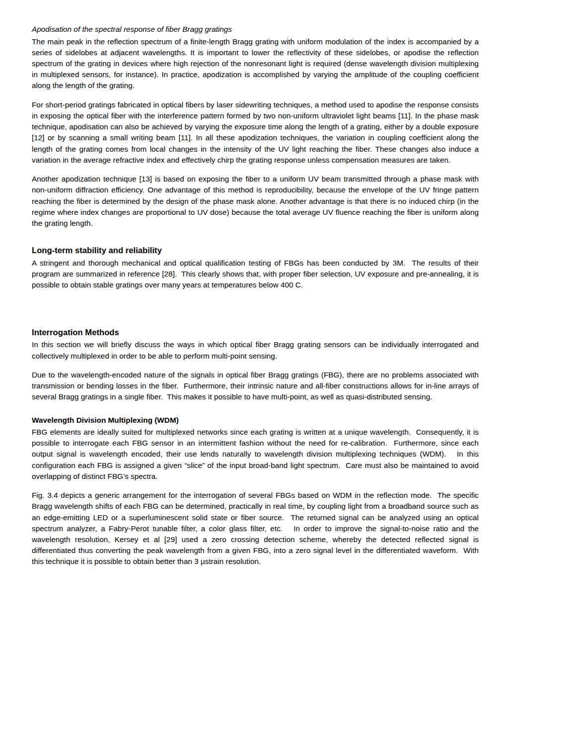Apodisation of the spectral response of fiber Bragg gratings
The main peak in the reflection spectrum of a finite-length Bragg grating with uniform modulation of the index is accompanied by a series of sidelobes at adjacent wavelengths. It is important to lower the reflectivity of these sidelobes, or apodise the reflection spectrum of the grating in devices where high rejection of the nonresonant light is required (dense wavelength division multiplexing in multiplexed sensors, for instance). In practice, apodization is accomplished by varying the amplitude of the coupling coefficient along the length of the grating.
For short-period gratings fabricated in optical fibers by laser sidewriting techniques, a method used to apodise the response consists in exposing the optical fiber with the interference pattern formed by two non-uniform ultraviolet light beams [11]. In the phase mask technique, apodisation can also be achieved by varying the exposure time along the length of a grating, either by a double exposure [12] or by scanning a small writing beam [11]. In all these apodization techniques, the variation in coupling coefficient along the length of the grating comes from local changes in the intensity of the UV light reaching the fiber. These changes also induce a variation in the average refractive index and effectively chirp the grating response unless compensation measures are taken.
Another apodization technique [13] is based on exposing the fiber to a uniform UV beam transmitted through a phase mask with non-uniform diffraction efficiency. One advantage of this method is reproducibility, because the envelope of the UV fringe pattern reaching the fiber is determined by the design of the phase mask alone. Another advantage is that there is no induced chirp (in the regime where index changes are proportional to UV dose) because the total average UV fluence reaching the fiber is uniform along the grating length.
Long-term stability and reliability
A stringent and thorough mechanical and optical qualification testing of FBGs has been conducted by 3M. The results of their program are summarized in reference [28]. This clearly shows that, with proper fiber selection, UV exposure and pre-annealing, it is possible to obtain stable gratings over many years at temperatures below 400 C.
Interrogation Methods
In this section we will briefly discuss the ways in which optical fiber Bragg grating sensors can be individually interrogated and collectively multiplexed in order to be able to perform multi-point sensing.
Due to the wavelength-encoded nature of the signals in optical fiber Bragg gratings (FBG), there are no problems associated with transmission or bending losses in the fiber. Furthermore, their intrinsic nature and all-fiber constructions allows for in-line arrays of several Bragg gratings in a single fiber. This makes it possible to have multi-point, as well as quasi-distributed sensing.
Wavelength Division Multiplexing (WDM)
FBG elements are ideally suited for multiplexed networks since each grating is written at a unique wavelength. Consequently, it is possible to interrogate each FBG sensor in an intermittent fashion without the need for re-calibration. Furthermore, since each output signal is wavelength encoded, their use lends naturally to wavelength division multiplexing techniques (WDM). In this configuration each FBG is assigned a given “slice” of the input broad-band light spectrum. Care must also be maintained to avoid overlapping of distinct FBG’s spectra.
Fig. 3.4 depicts a generic arrangement for the interrogation of several FBGs based on WDM in the reflection mode. The specific Bragg wavelength shifts of each FBG can be determined, practically in real time, by coupling light from a broadband source such as an edge-emitting LED or a superluminescent solid state or fiber source. The returned signal can be analyzed using an optical spectrum analyzer, a Fabry-Perot tunable filter, a color glass filter, etc. In order to improve the signal-to-noise ratio and the wavelength resolution, Kersey et al [29] used a zero crossing detection scheme, whereby the detected reflected signal is differentiated thus converting the peak wavelength from a given FBG, into a zero signal level in the differentiated waveform. With this technique it is possible to obtain better than 3 µstrain resolution.